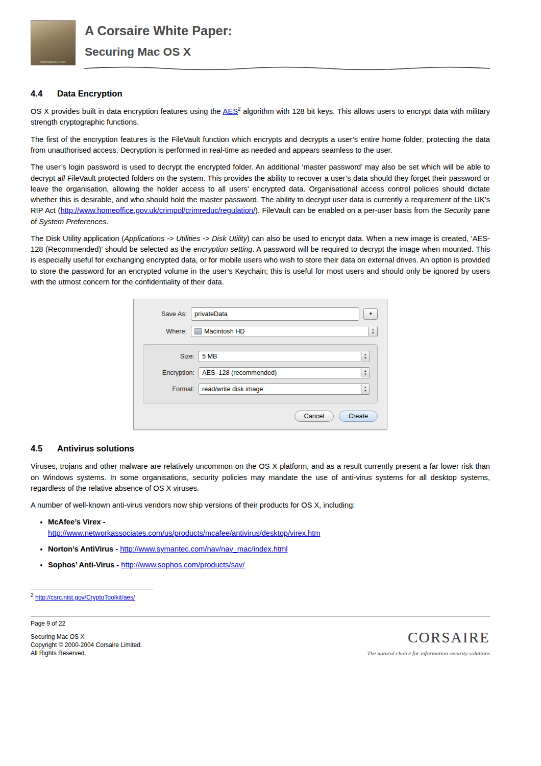A Corsaire White Paper:
Securing Mac OS X
4.4 Data Encryption
OS X provides built in data encryption features using the AES2 algorithm with 128 bit keys. This allows users to encrypt data with military strength cryptographic functions.
The first of the encryption features is the FileVault function which encrypts and decrypts a user’s entire home folder, protecting the data from unauthorised access. Decryption is performed in real-time as needed and appears seamless to the user.
The user’s login password is used to decrypt the encrypted folder. An additional ‘master password’ may also be set which will be able to decrypt all FileVault protected folders on the system. This provides the ability to recover a user’s data should they forget their password or leave the organisation, allowing the holder access to all users’ encrypted data. Organisational access control policies should dictate whether this is desirable, and who should hold the master password. The ability to decrypt user data is currently a requirement of the UK’s RIP Act (http://www.homeoffice.gov.uk/crimpol/crimreduc/regulation/). FileVault can be enabled on a per-user basis from the Security pane of System Preferences.
The Disk Utility application (Applications -> Utilities -> Disk Utility) can also be used to encrypt data. When a new image is created, ‘AES-128 (Recommended)’ should be selected as the encryption setting. A password will be required to decrypt the image when mounted. This is especially useful for exchanging encrypted data, or for mobile users who wish to store their data on external drives. An option is provided to store the password for an encrypted volume in the user’s Keychain; this is useful for most users and should only be ignored by users with the utmost concern for the confidentiality of their data.
Save As:
privateData
▾
Where:
Macintosh HD
Size:
5 MB
Encryption:
AES–128 (recommended)
Format:
read/write disk image
Cancel Create
4.5 Antivirus solutions
Viruses, trojans and other malware are relatively uncommon on the OS X platform, and as a result currently present a far lower risk than on Windows systems. In some organisations, security policies may mandate the use of anti-virus systems for all desktop systems, regardless of the relative absence of OS X viruses.
A number of well-known anti-virus vendors now ship versions of their products for OS X, including:
McAfee’s Virex -
http://www.networkassociates.com/us/products/mcafee/antivirus/desktop/virex.htm
Norton’s AntiVirus - http://www.symantec.com/nav/nav_mac/index.html
Sophos’ Anti-Virus - http://www.sophos.com/products/sav/
2 http://csrc.nist.gov/CryptoToolkit/aes/
Page 9 of 22
Securing Mac OS X
Copyright © 2000-2004 Corsaire Limited.
All Rights Reserved.
CORSAIRE
The natural choice for information security solutions